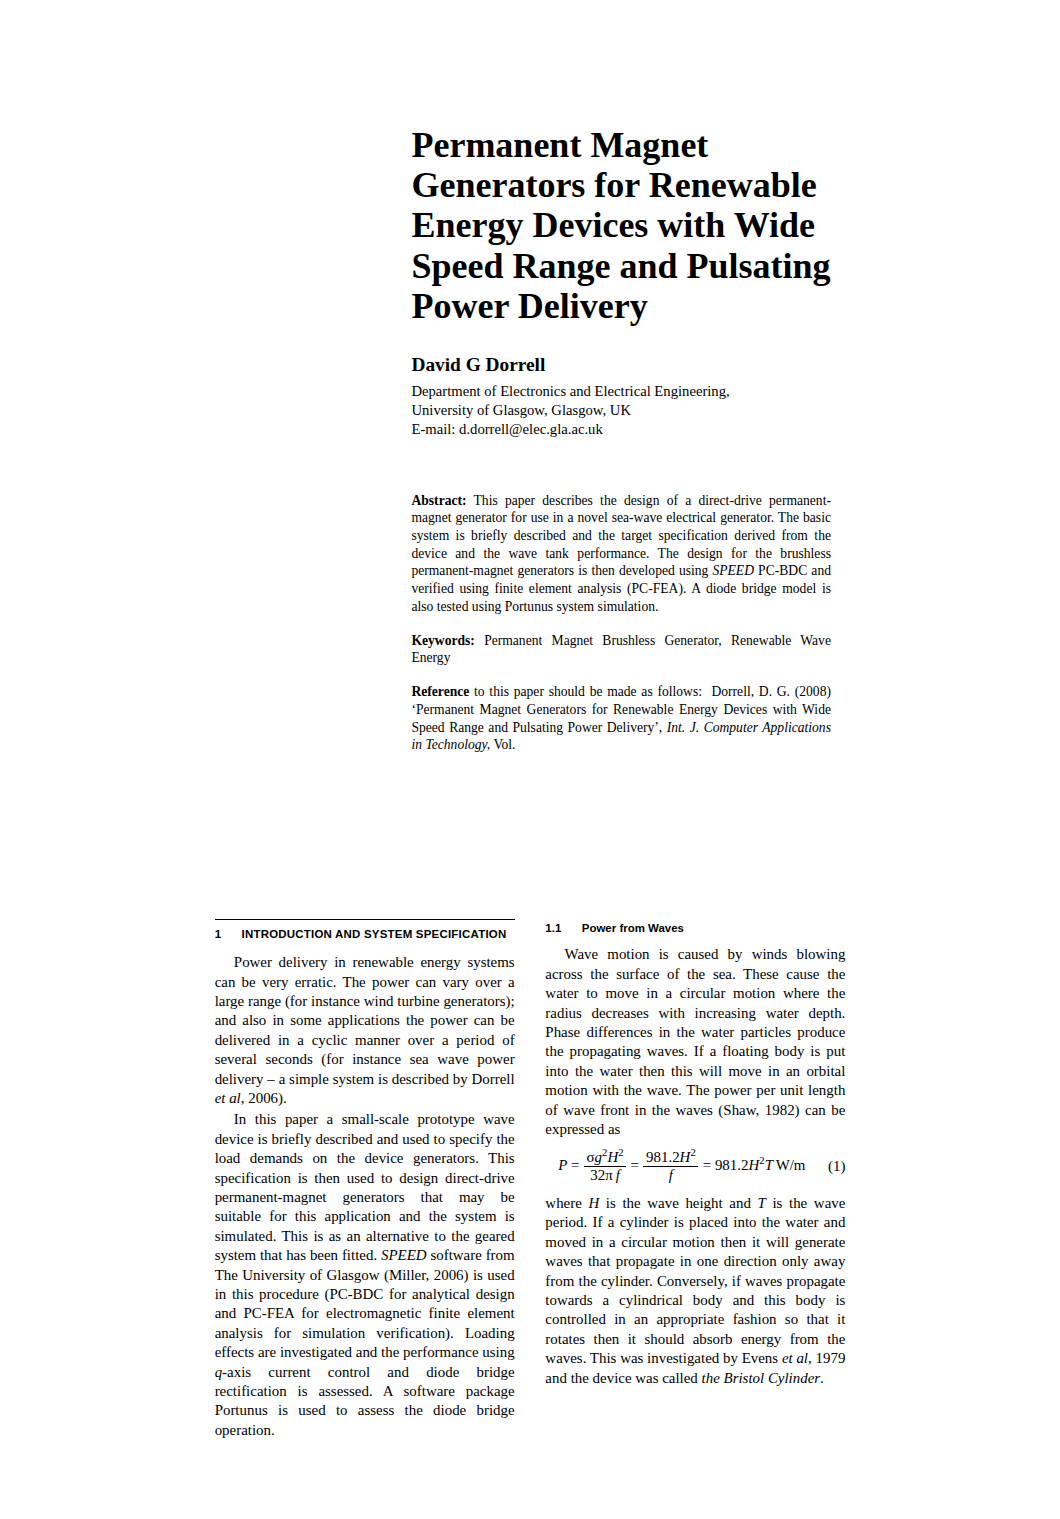Permanent Magnet Generators for Renewable Energy Devices with Wide Speed Range and Pulsating Power Delivery
David G Dorrell
Department of Electronics and Electrical Engineering,
University of Glasgow, Glasgow, UK
E-mail: d.dorrell@elec.gla.ac.uk
Abstract: This paper describes the design of a direct-drive permanent-magnet generator for use in a novel sea-wave electrical generator. The basic system is briefly described and the target specification derived from the device and the wave tank performance. The design for the brushless permanent-magnet generators is then developed using SPEED PC-BDC and verified using finite element analysis (PC-FEA). A diode bridge model is also tested using Portunus system simulation.
Keywords: Permanent Magnet Brushless Generator, Renewable Wave Energy
Reference to this paper should be made as follows: Dorrell, D. G. (2008) ‘Permanent Magnet Generators for Renewable Energy Devices with Wide Speed Range and Pulsating Power Delivery’, Int. J. Computer Applications in Technology, Vol.
1 Introduction and System Specification
Power delivery in renewable energy systems can be very erratic. The power can vary over a large range (for instance wind turbine generators); and also in some applications the power can be delivered in a cyclic manner over a period of several seconds (for instance sea wave power delivery – a simple system is described by Dorrell et al, 2006).
In this paper a small-scale prototype wave device is briefly described and used to specify the load demands on the device generators. This specification is then used to design direct-drive permanent-magnet generators that may be suitable for this application and the system is simulated. This is as an alternative to the geared system that has been fitted. SPEED software from The University of Glasgow (Miller, 2006) is used in this procedure (PC-BDC for analytical design and PC-FEA for electromagnetic finite element analysis for simulation verification). Loading effects are investigated and the performance using q-axis current control and diode bridge rectification is assessed. A software package Portunus is used to assess the diode bridge operation.
1.1 Power from Waves
Wave motion is caused by winds blowing across the surface of the sea. These cause the water to move in a circular motion where the radius decreases with increasing water depth. Phase differences in the water particles produce the propagating waves. If a floating body is put into the water then this will move in an orbital motion with the wave. The power per unit length of wave front in the waves (Shaw, 1982) can be expressed as
P = σg2H232π f = 981.2H2 f = 981.2H2TW/m
(1)
where H is the wave height and T is the wave period. If a cylinder is placed into the water and moved in a circular motion then it will generate waves that propagate in one direction only away from the cylinder. Conversely, if waves propagate towards a cylindrical body and this body is controlled in an appropriate fashion so that it rotates then it should absorb energy from the waves. This was investigated by Evens et al, 1979 and the device was called the Bristol Cylinder.